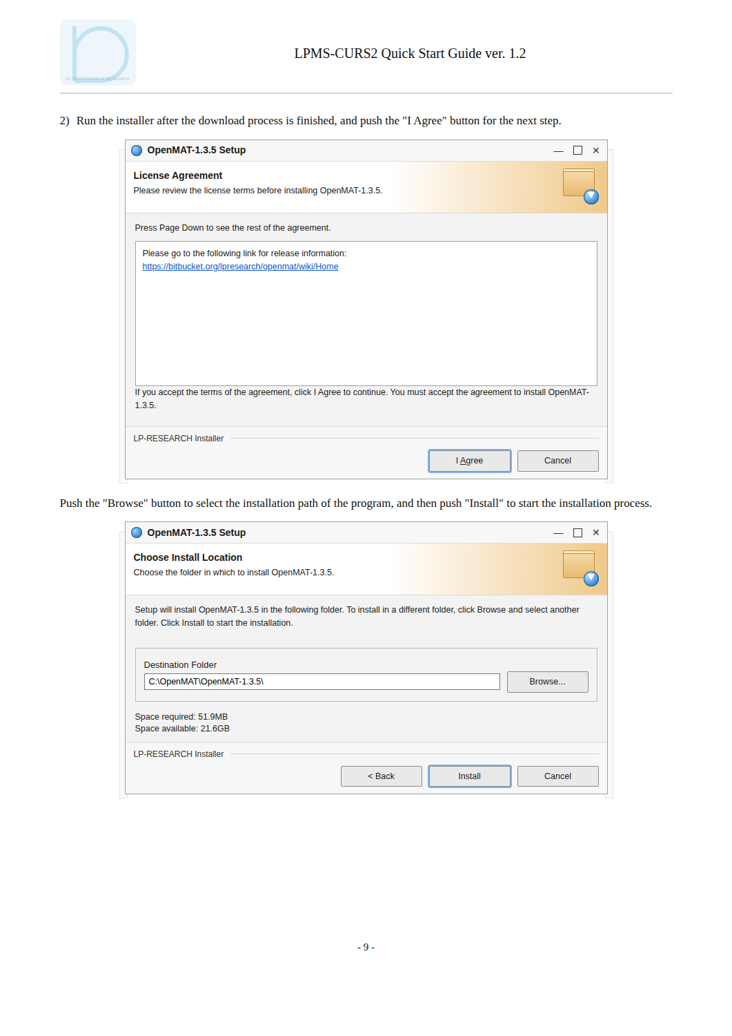LP PERFORMANCE RESEARCH
LPMS-CURS2 Quick Start Guide ver. 1.2
2) Run the installer after the download process is finished, and push the "I Agree" button for the next step.
OpenMAT-1.3.5 Setup
License Agreement
Please review the license terms before installing OpenMAT-1.3.5.
Press Page Down to see the rest of the agreement.
Please go to the following link for release information:
https://bitbucket.org/lpresearch/openmat/wiki/Home
If you accept the terms of the agreement, click I Agree to continue. You must accept the agreement to install OpenMAT-1.3.5.
LP-RESEARCH Installer
I Agree
Cancel
Push the "Browse" button to select the installation path of the program, and then push "Install" to start the installation process.
OpenMAT-1.3.5 Setup
Choose Install Location
Choose the folder in which to install OpenMAT-1.3.5.
Setup will install OpenMAT-1.3.5 in the following folder. To install in a different folder, click Browse and select another folder. Click Install to start the installation.
Destination Folder
Browse...
Space required: 51.9MB
Space available: 21.6GB
LP-RESEARCH Installer
< Back
Install
Cancel
- 9 -